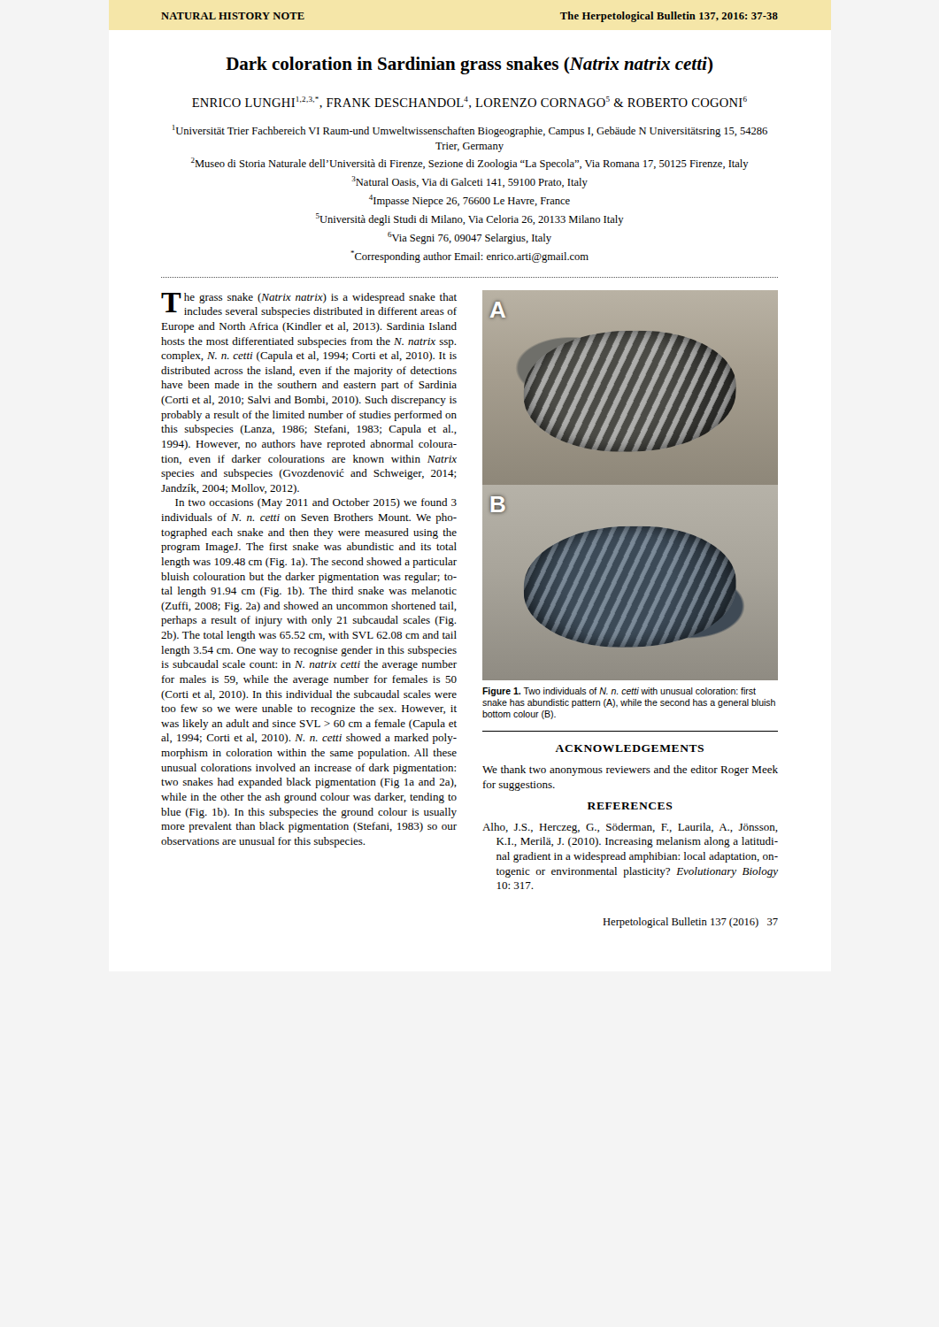Natural History Note
The Herpetological Bulletin 137, 2016: 37-38
Dark coloration in Sardinian grass snakes (Natrix natrix cetti)
ENRICO LUNGHI1,2,3,*, FRANK DESCHANDOL4, LORENZO CORNAGO5 & ROBERTO COGONI6
1Universität Trier Fachbereich VI Raum-und Umweltwissenschaften Biogeographie, Campus I, Gebäude N Universitätsring 15, 54286 Trier, Germany
2Museo di Storia Naturale dell’Università di Firenze, Sezione di Zoologia “La Specola”, Via Romana 17, 50125 Firenze, Italy
3Natural Oasis, Via di Galceti 141, 59100 Prato, Italy
4Impasse Niepce 26, 76600 Le Havre, France
5Università degli Studi di Milano, Via Celoria 26, 20133 Milano Italy
6Via Segni 76, 09047 Selargius, Italy
*Corresponding author Email: enrico.arti@gmail.com
The grass snake (Natrix natrix) is a widespread snake that includes several subspecies distributed in different areas of Europe and North Africa (Kindler et al, 2013). Sardinia Island hosts the most differentiated subspecies from the N. natrix ssp. complex, N. n. cetti (Capula et al, 1994; Corti et al, 2010). It is distributed across the island, even if the majority of detections have been made in the southern and eastern part of Sardinia (Corti et al, 2010; Salvi and Bombi, 2010). Such discrepancy is probably a result of the limited number of studies performed on this subspecies (Lanza, 1986; Stefani, 1983; Capula et al., 1994). However, no authors have reproted abnormal colouration, even if darker colourations are known within Natrix species and subspecies (Gvozdenović and Schweiger, 2014; Jandzík, 2004; Mollov, 2012).
In two occasions (May 2011 and October 2015) we found 3 individuals of N. n. cetti on Seven Brothers Mount. We photographed each snake and then they were measured using the program ImageJ. The first snake was abundistic and its total length was 109.48 cm (Fig. 1a). The second showed a particular bluish colouration but the darker pigmentation was regular; total length 91.94 cm (Fig. 1b). The third snake was melanotic (Zuffi, 2008; Fig. 2a) and showed an uncommon shortened tail, perhaps a result of injury with only 21 subcaudal scales (Fig. 2b). The total length was 65.52 cm, with SVL 62.08 cm and tail length 3.54 cm. One way to recognise gender in this subspecies is subcaudal scale count: in N. natrix cetti the average number for males is 59, while the average number for females is 50 (Corti et al, 2010). In this individual the subcaudal scales were too few so we were unable to recognize the sex. However, it was likely an adult and since SVL > 60 cm a female (Capula et al, 1994; Corti et al, 2010). N. n. cetti showed a marked polymorphism in coloration within the same population. All these unusual colorations involved an increase of dark pigmentation: two snakes had expanded black pigmentation (Fig 1a and 2a), while in the other the ash ground colour was darker, tending to blue (Fig. 1b). In this subspecies the ground colour is usually more prevalent than black pigmentation (Stefani, 1983) so our observations are unusual for this subspecies.
A
B
Figure 1. Two individuals of N. n. cetti with unusual coloration: first snake has abundistic pattern (A), while the second has a general bluish bottom colour (B).
ACKNOWLEDGEMENTS
We thank two anonymous reviewers and the editor Roger Meek for suggestions.
REFERENCES
Alho, J.S., Herczeg, G., Söderman, F., Laurila, A., Jönsson, K.I., Merilä, J. (2010). Increasing melanism along a latitudinal gradient in a widespread amphibian: local adaptation, ontogenic or environmental plasticity? Evolutionary Biology 10: 317.
Herpetological Bulletin 137 (2016) 37